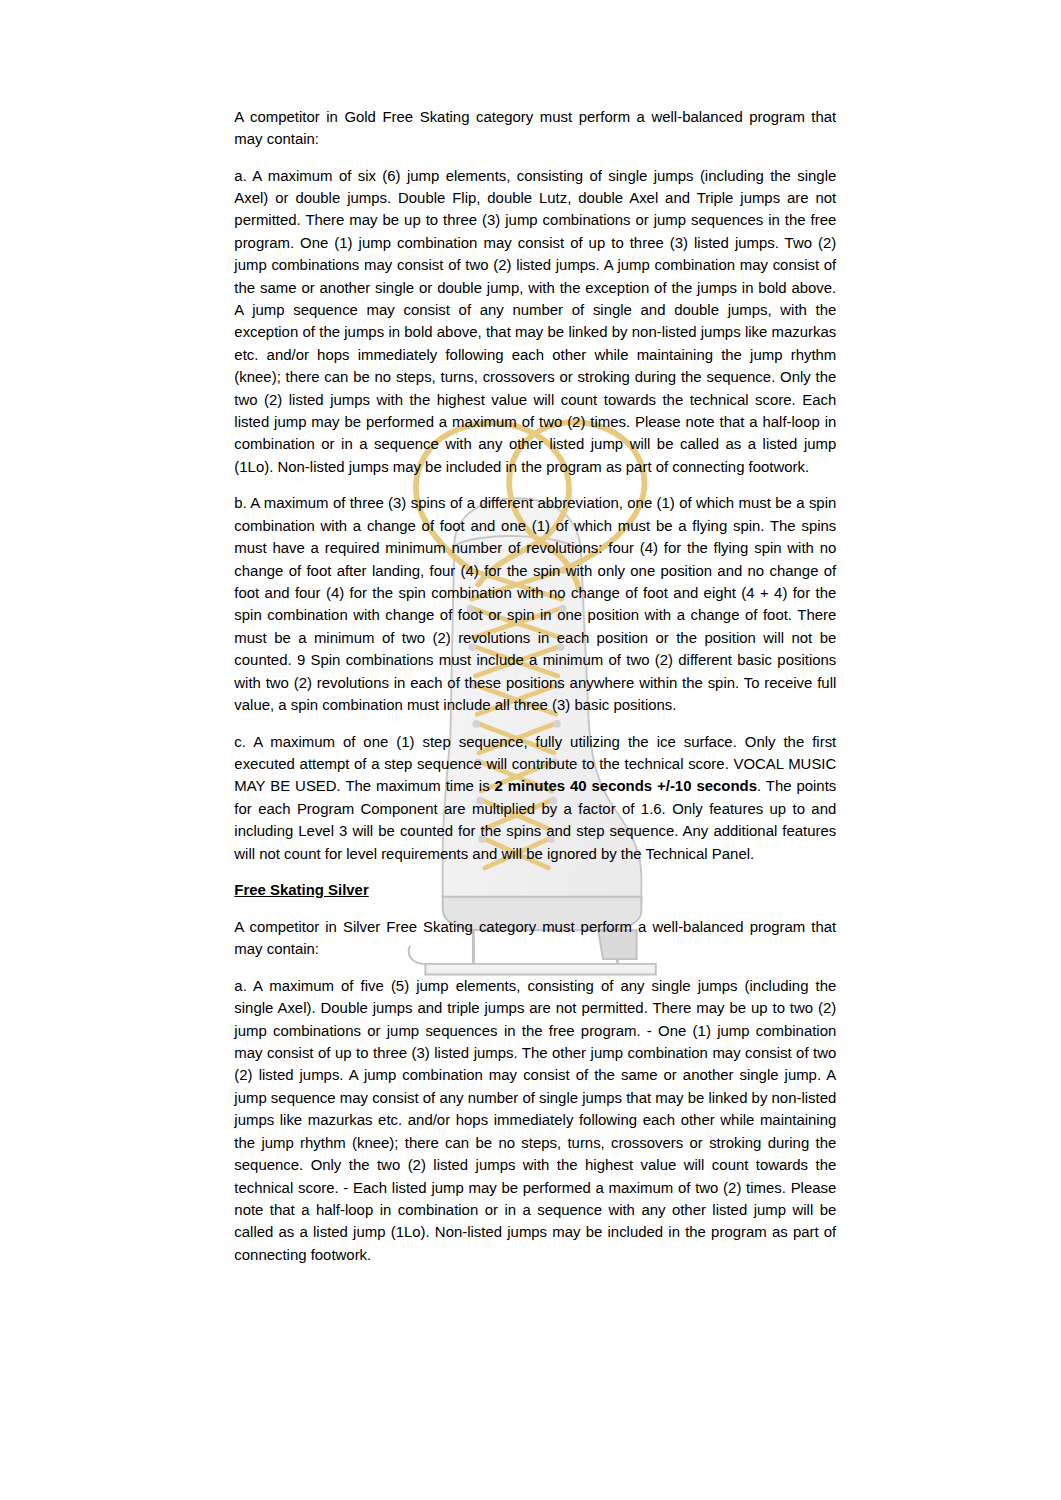A competitor in Gold Free Skating category must perform a well-balanced program that may contain:
a. A maximum of six (6) jump elements, consisting of single jumps (including the single Axel) or double jumps. Double Flip, double Lutz, double Axel and Triple jumps are not permitted. There may be up to three (3) jump combinations or jump sequences in the free program. One (1) jump combination may consist of up to three (3) listed jumps. Two (2) jump combinations may consist of two (2) listed jumps. A jump combination may consist of the same or another single or double jump, with the exception of the jumps in bold above. A jump sequence may consist of any number of single and double jumps, with the exception of the jumps in bold above, that may be linked by non-listed jumps like mazurkas etc. and/or hops immediately following each other while maintaining the jump rhythm (knee); there can be no steps, turns, crossovers or stroking during the sequence. Only the two (2) listed jumps with the highest value will count towards the technical score. Each listed jump may be performed a maximum of two (2) times. Please note that a half-loop in combination or in a sequence with any other listed jump will be called as a listed jump (1Lo). Non-listed jumps may be included in the program as part of connecting footwork.
b. A maximum of three (3) spins of a different abbreviation, one (1) of which must be a spin combination with a change of foot and one (1) of which must be a flying spin. The spins must have a required minimum number of revolutions: four (4) for the flying spin with no change of foot after landing, four (4) for the spin with only one position and no change of foot and four (4) for the spin combination with no change of foot and eight (4 + 4) for the spin combination with change of foot or spin in one position with a change of foot. There must be a minimum of two (2) revolutions in each position or the position will not be counted. 9 Spin combinations must include a minimum of two (2) different basic positions with two (2) revolutions in each of these positions anywhere within the spin. To receive full value, a spin combination must include all three (3) basic positions.
c. A maximum of one (1) step sequence, fully utilizing the ice surface. Only the first executed attempt of a step sequence will contribute to the technical score. VOCAL MUSIC MAY BE USED. The maximum time is 2 minutes 40 seconds +/-10 seconds. The points for each Program Component are multiplied by a factor of 1.6. Only features up to and including Level 3 will be counted for the spins and step sequence. Any additional features will not count for level requirements and will be ignored by the Technical Panel.
Free Skating Silver
A competitor in Silver Free Skating category must perform a well-balanced program that may contain:
a. A maximum of five (5) jump elements, consisting of any single jumps (including the single Axel). Double jumps and triple jumps are not permitted. There may be up to two (2) jump combinations or jump sequences in the free program. - One (1) jump combination may consist of up to three (3) listed jumps. The other jump combination may consist of two (2) listed jumps. A jump combination may consist of the same or another single jump. A jump sequence may consist of any number of single jumps that may be linked by non-listed jumps like mazurkas etc. and/or hops immediately following each other while maintaining the jump rhythm (knee); there can be no steps, turns, crossovers or stroking during the sequence. Only the two (2) listed jumps with the highest value will count towards the technical score. - Each listed jump may be performed a maximum of two (2) times. Please note that a half-loop in combination or in a sequence with any other listed jump will be called as a listed jump (1Lo). Non-listed jumps may be included in the program as part of connecting footwork.